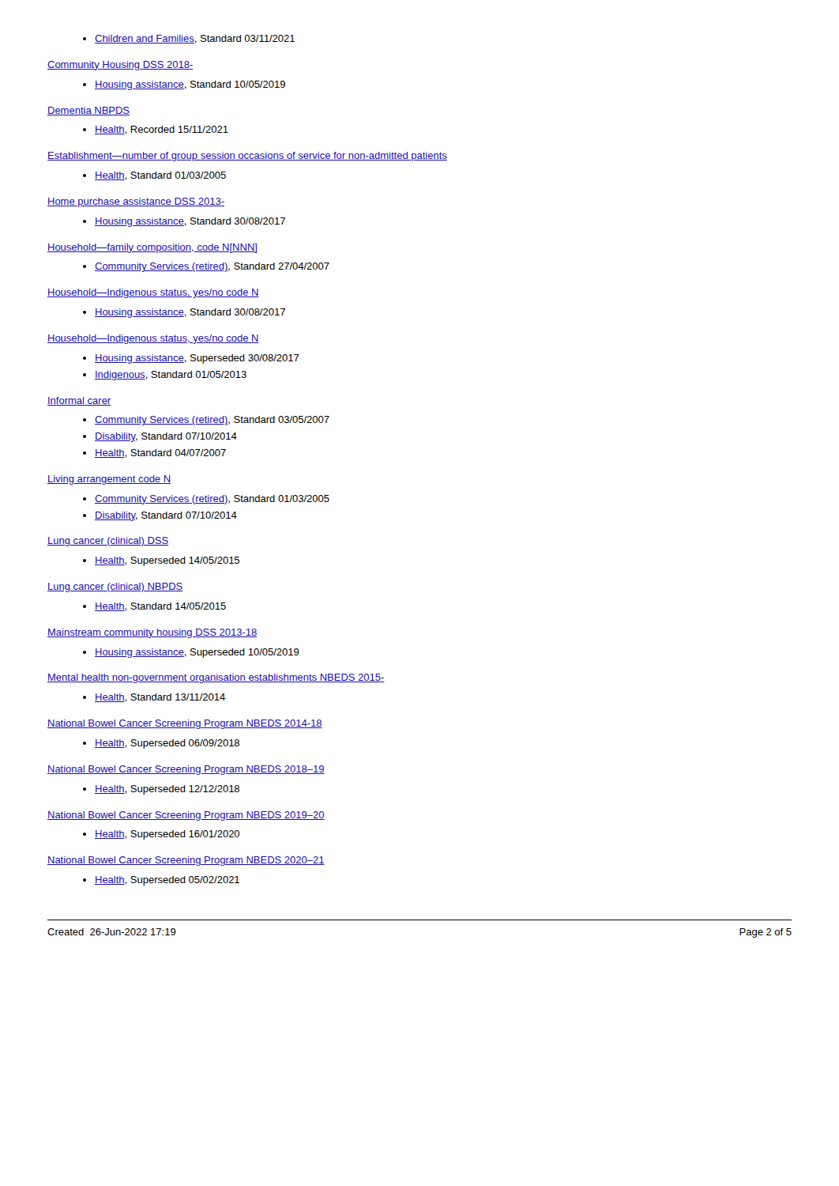Children and Families, Standard 03/11/2021
Community Housing DSS 2018-
Housing assistance, Standard 10/05/2019
Dementia NBPDS
Health, Recorded 15/11/2021
Establishment—number of group session occasions of service for non-admitted patients
Health, Standard 01/03/2005
Home purchase assistance DSS 2013-
Housing assistance, Standard 30/08/2017
Household—family composition, code N[NNN]
Community Services (retired), Standard 27/04/2007
Household—Indigenous status, yes/no code N
Housing assistance, Standard 30/08/2017
Household—Indigenous status, yes/no code N
Housing assistance, Superseded 30/08/2017
Indigenous, Standard 01/05/2013
Informal carer
Community Services (retired), Standard 03/05/2007
Disability, Standard 07/10/2014
Health, Standard 04/07/2007
Living arrangement code N
Community Services (retired), Standard 01/03/2005
Disability, Standard 07/10/2014
Lung cancer (clinical) DSS
Health, Superseded 14/05/2015
Lung cancer (clinical) NBPDS
Health, Standard 14/05/2015
Mainstream community housing DSS 2013-18
Housing assistance, Superseded 10/05/2019
Mental health non-government organisation establishments NBEDS 2015-
Health, Standard 13/11/2014
National Bowel Cancer Screening Program NBEDS 2014-18
Health, Superseded 06/09/2018
National Bowel Cancer Screening Program NBEDS 2018–19
Health, Superseded 12/12/2018
National Bowel Cancer Screening Program NBEDS 2019–20
Health, Superseded 16/01/2020
National Bowel Cancer Screening Program NBEDS 2020–21
Health, Superseded 05/02/2021
Created 26-Jun-2022 17:19 Page 2 of 5